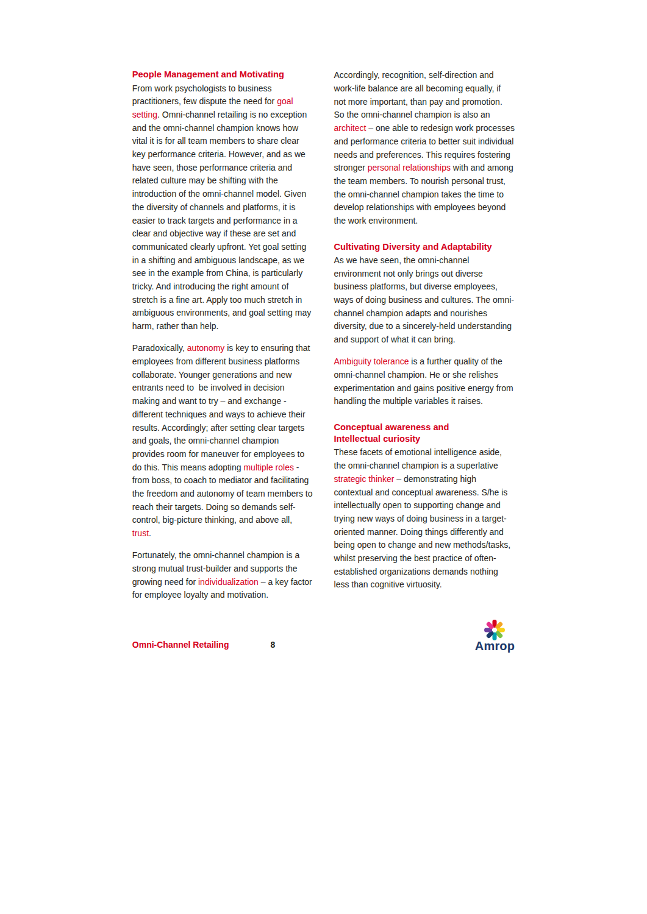People Management and Motivating
From work psychologists to business practitioners, few dispute the need for goal setting. Omni-channel retailing is no exception and the omni-channel champion knows how vital it is for all team members to share clear key performance criteria. However, and as we have seen, those performance criteria and related culture may be shifting with the introduction of the omni-channel model. Given the diversity of channels and platforms, it is easier to track targets and performance in a clear and objective way if these are set and communicated clearly upfront. Yet goal setting in a shifting and ambiguous landscape, as we see in the example from China, is particularly tricky. And introducing the right amount of stretch is a fine art. Apply too much stretch in ambiguous environments, and goal setting may harm, rather than help.
Paradoxically, autonomy is key to ensuring that employees from different business platforms collaborate. Younger generations and new entrants need to be involved in decision making and want to try – and exchange - different techniques and ways to achieve their results. Accordingly; after setting clear targets and goals, the omni-channel champion provides room for maneuver for employees to do this. This means adopting multiple roles - from boss, to coach to mediator and facilitating the freedom and autonomy of team members to reach their targets. Doing so demands self-control, big-picture thinking, and above all, trust.
Fortunately, the omni-channel champion is a strong mutual trust-builder and supports the growing need for individualization – a key factor for employee loyalty and motivation.
Accordingly, recognition, self-direction and work-life balance are all becoming equally, if not more important, than pay and promotion. So the omni-channel champion is also an architect – one able to redesign work processes and performance criteria to better suit individual needs and preferences. This requires fostering stronger personal relationships with and among the team members. To nourish personal trust, the omni-channel champion takes the time to develop relationships with employees beyond the work environment.
Cultivating Diversity and Adaptability
As we have seen, the omni-channel environment not only brings out diverse business platforms, but diverse employees, ways of doing business and cultures. The omni-channel champion adapts and nourishes diversity, due to a sincerely-held understanding and support of what it can bring.
Ambiguity tolerance is a further quality of the omni-channel champion. He or she relishes experimentation and gains positive energy from handling the multiple variables it raises.
Conceptual awareness and
Intellectual curiosity
These facets of emotional intelligence aside, the omni-channel champion is a superlative strategic thinker – demonstrating high contextual and conceptual awareness. S/he is intellectually open to supporting change and trying new ways of doing business in a target-oriented manner. Doing things differently and being open to change and new methods/tasks, whilst preserving the best practice of often-established organizations demands nothing less than cognitive virtuosity.
Omni-Channel Retailing 8
Amrop